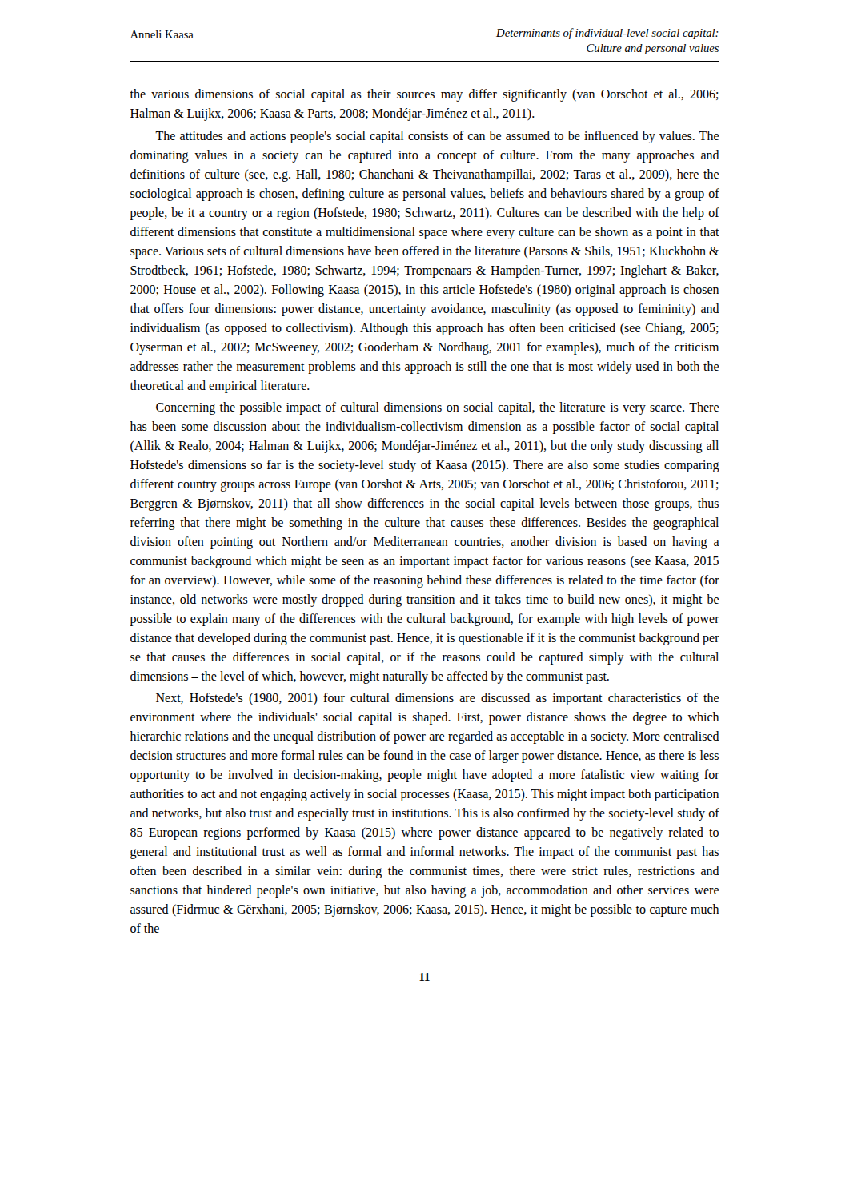Anneli Kaasa
Determinants of individual-level social capital:
Culture and personal values
the various dimensions of social capital as their sources may differ significantly (van Oorschot et al., 2006; Halman & Luijkx, 2006; Kaasa & Parts, 2008; Mondéjar-Jiménez et al., 2011).
The attitudes and actions people's social capital consists of can be assumed to be influenced by values. The dominating values in a society can be captured into a concept of culture. From the many approaches and definitions of culture (see, e.g. Hall, 1980; Chanchani & Theivanathampillai, 2002; Taras et al., 2009), here the sociological approach is chosen, defining culture as personal values, beliefs and behaviours shared by a group of people, be it a country or a region (Hofstede, 1980; Schwartz, 2011). Cultures can be described with the help of different dimensions that constitute a multidimensional space where every culture can be shown as a point in that space. Various sets of cultural dimensions have been offered in the literature (Parsons & Shils, 1951; Kluckhohn & Strodtbeck, 1961; Hofstede, 1980; Schwartz, 1994; Trompenaars & Hampden-Turner, 1997; Inglehart & Baker, 2000; House et al., 2002). Following Kaasa (2015), in this article Hofstede's (1980) original approach is chosen that offers four dimensions: power distance, uncertainty avoidance, masculinity (as opposed to femininity) and individualism (as opposed to collectivism). Although this approach has often been criticised (see Chiang, 2005; Oyserman et al., 2002; McSweeney, 2002; Gooderham & Nordhaug, 2001 for examples), much of the criticism addresses rather the measurement problems and this approach is still the one that is most widely used in both the theoretical and empirical literature.
Concerning the possible impact of cultural dimensions on social capital, the literature is very scarce. There has been some discussion about the individualism-collectivism dimension as a possible factor of social capital (Allik & Realo, 2004; Halman & Luijkx, 2006; Mondéjar-Jiménez et al., 2011), but the only study discussing all Hofstede's dimensions so far is the society-level study of Kaasa (2015). There are also some studies comparing different country groups across Europe (van Oorshot & Arts, 2005; van Oorschot et al., 2006; Christoforou, 2011; Berggren & Bjørnskov, 2011) that all show differences in the social capital levels between those groups, thus referring that there might be something in the culture that causes these differences. Besides the geographical division often pointing out Northern and/or Mediterranean countries, another division is based on having a communist background which might be seen as an important impact factor for various reasons (see Kaasa, 2015 for an overview). However, while some of the reasoning behind these differences is related to the time factor (for instance, old networks were mostly dropped during transition and it takes time to build new ones), it might be possible to explain many of the differences with the cultural background, for example with high levels of power distance that developed during the communist past. Hence, it is questionable if it is the communist background per se that causes the differences in social capital, or if the reasons could be captured simply with the cultural dimensions – the level of which, however, might naturally be affected by the communist past.
Next, Hofstede's (1980, 2001) four cultural dimensions are discussed as important characteristics of the environment where the individuals' social capital is shaped. First, power distance shows the degree to which hierarchic relations and the unequal distribution of power are regarded as acceptable in a society. More centralised decision structures and more formal rules can be found in the case of larger power distance. Hence, as there is less opportunity to be involved in decision-making, people might have adopted a more fatalistic view waiting for authorities to act and not engaging actively in social processes (Kaasa, 2015). This might impact both participation and networks, but also trust and especially trust in institutions. This is also confirmed by the society-level study of 85 European regions performed by Kaasa (2015) where power distance appeared to be negatively related to general and institutional trust as well as formal and informal networks. The impact of the communist past has often been described in a similar vein: during the communist times, there were strict rules, restrictions and sanctions that hindered people's own initiative, but also having a job, accommodation and other services were assured (Fidrmuc & Gërxhani, 2005; Bjørnskov, 2006; Kaasa, 2015). Hence, it might be possible to capture much of the
11